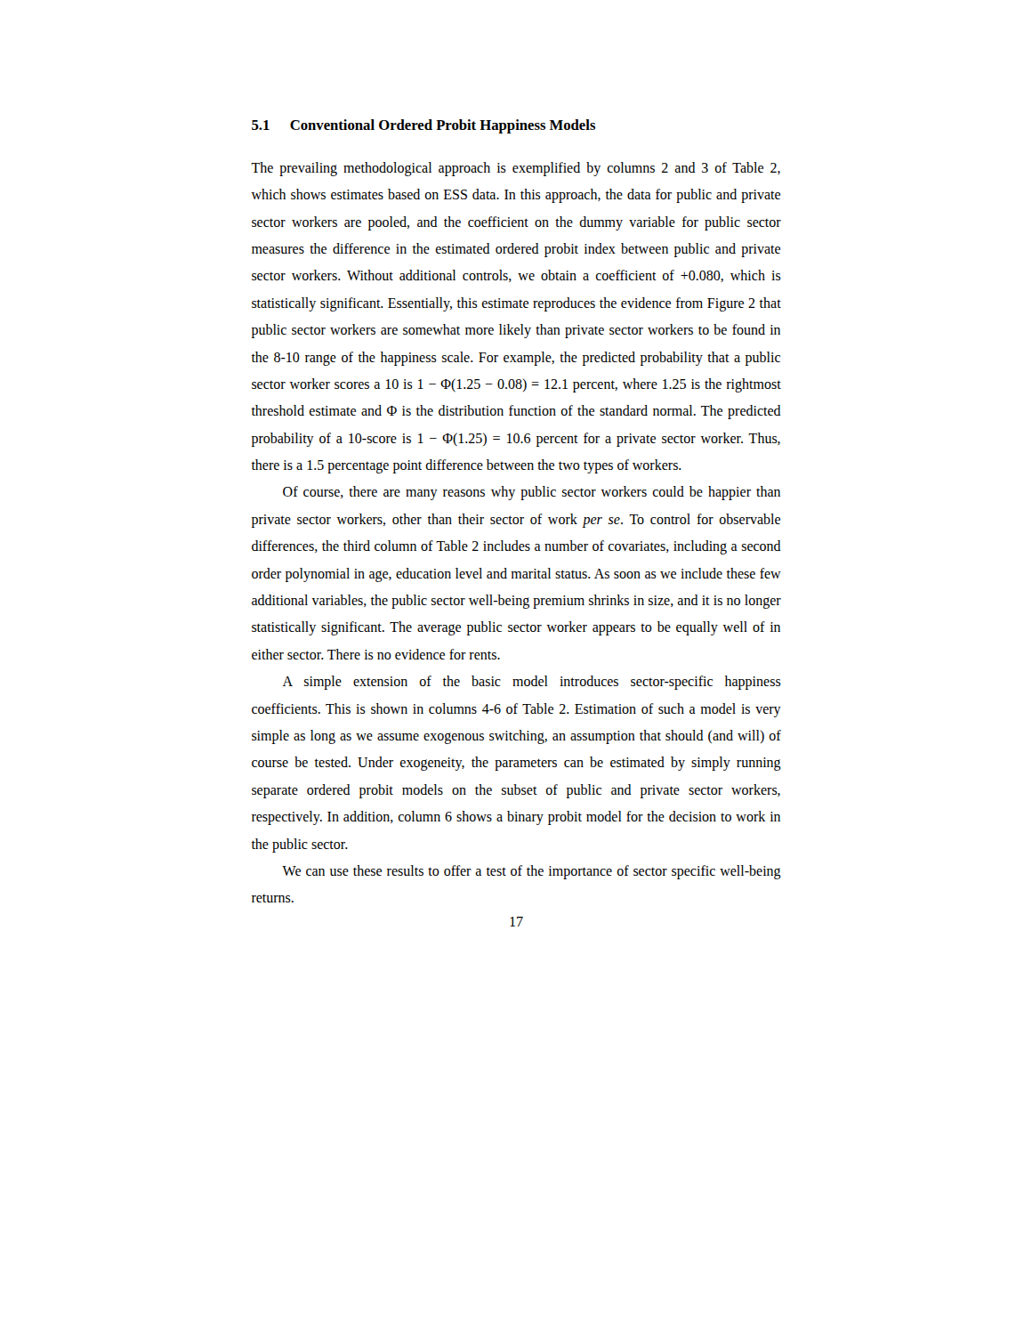5.1 Conventional Ordered Probit Happiness Models
The prevailing methodological approach is exemplified by columns 2 and 3 of Table 2, which shows estimates based on ESS data. In this approach, the data for public and private sector workers are pooled, and the coefficient on the dummy variable for public sector measures the difference in the estimated ordered probit index between public and private sector workers. Without additional controls, we obtain a coefficient of +0.080, which is statistically significant. Essentially, this estimate reproduces the evidence from Figure 2 that public sector workers are somewhat more likely than private sector workers to be found in the 8-10 range of the happiness scale. For example, the predicted probability that a public sector worker scores a 10 is 1 − Φ(1.25 − 0.08) = 12.1 percent, where 1.25 is the rightmost threshold estimate and Φ is the distribution function of the standard normal. The predicted probability of a 10-score is 1 − Φ(1.25) = 10.6 percent for a private sector worker. Thus, there is a 1.5 percentage point difference between the two types of workers.
Of course, there are many reasons why public sector workers could be happier than private sector workers, other than their sector of work per se. To control for observable differences, the third column of Table 2 includes a number of covariates, including a second order polynomial in age, education level and marital status. As soon as we include these few additional variables, the public sector well-being premium shrinks in size, and it is no longer statistically significant. The average public sector worker appears to be equally well of in either sector. There is no evidence for rents.
A simple extension of the basic model introduces sector-specific happiness coefficients. This is shown in columns 4-6 of Table 2. Estimation of such a model is very simple as long as we assume exogenous switching, an assumption that should (and will) of course be tested. Under exogeneity, the parameters can be estimated by simply running separate ordered probit models on the subset of public and private sector workers, respectively. In addition, column 6 shows a binary probit model for the decision to work in the public sector.
We can use these results to offer a test of the importance of sector specific well-being returns.
17